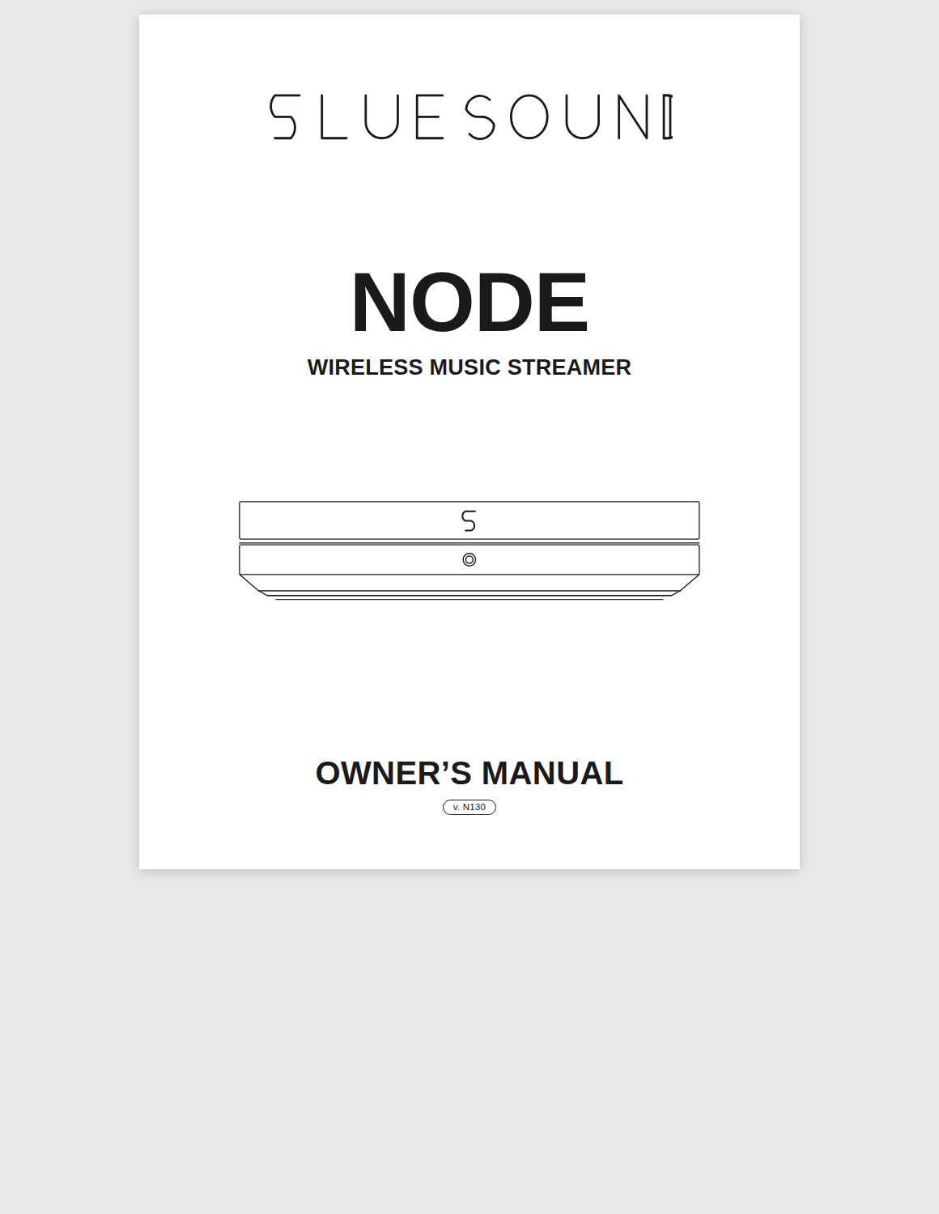NODE
Wireless Music Streamer
Owner’s Manual
v. N130